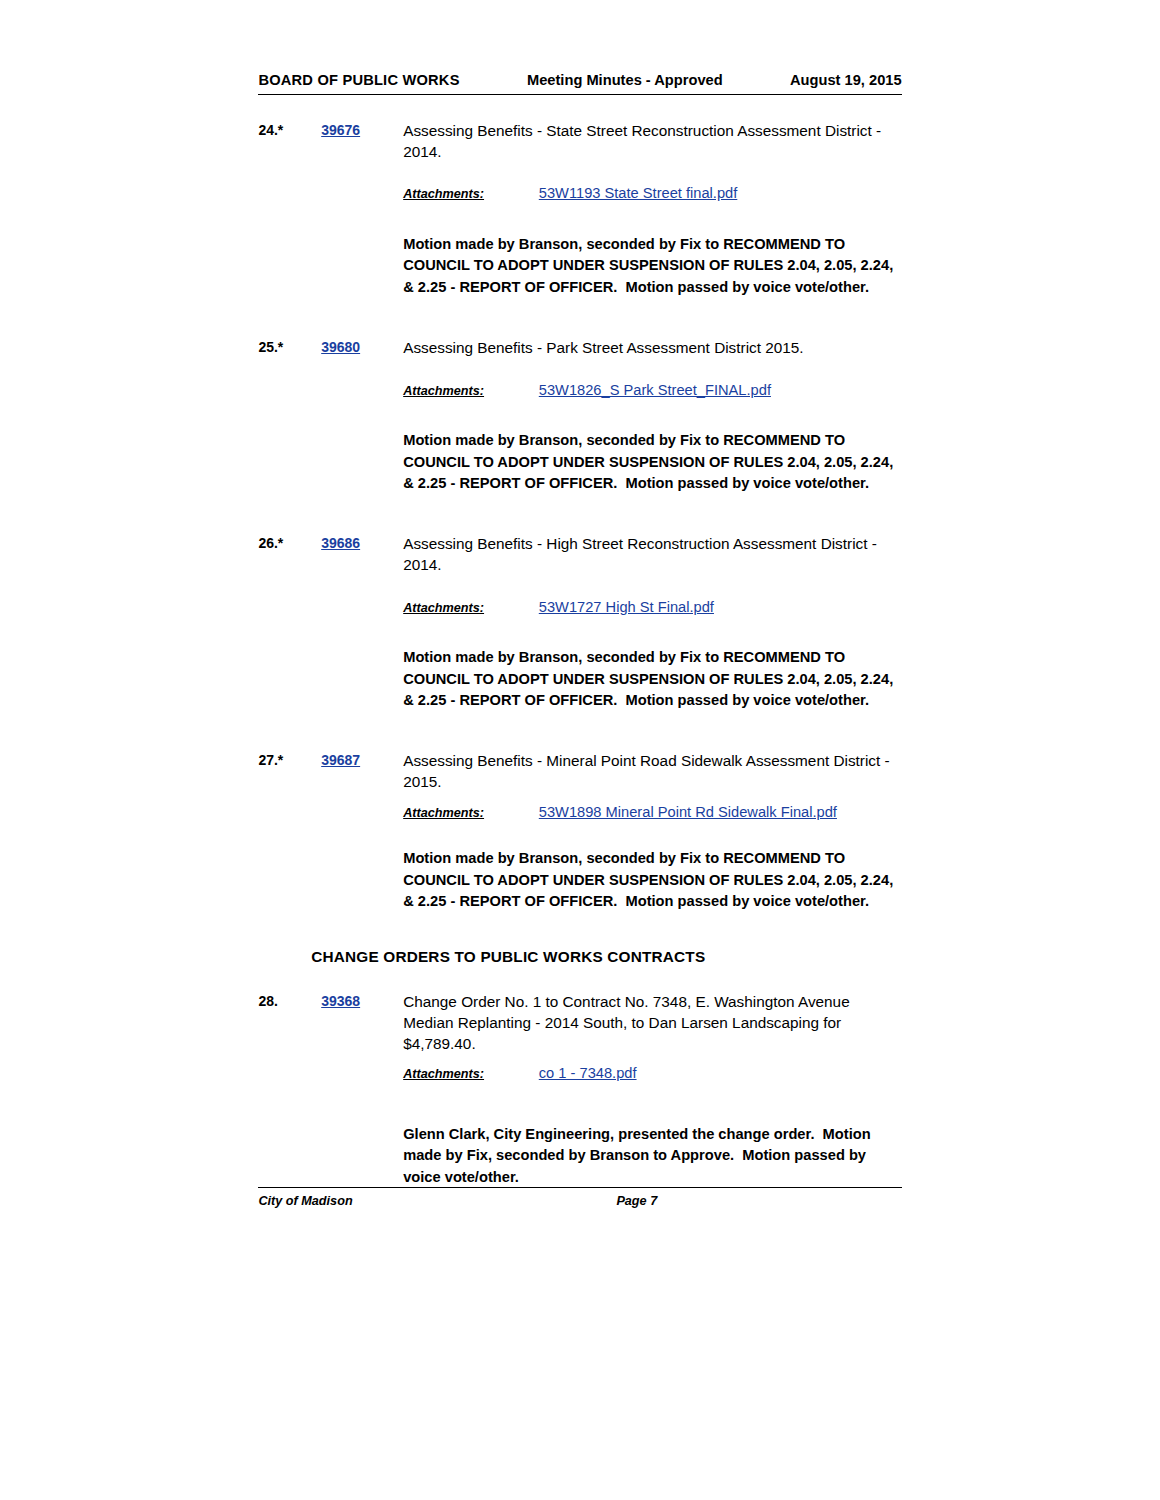BOARD OF PUBLIC WORKS
Meeting Minutes - Approved
August 19, 2015
24.*
39676
Assessing Benefits - State Street Reconstruction Assessment District - 2014.
Attachments:
53W1193 State Street final.pdf
Motion made by Branson, seconded by Fix to RECOMMEND TO COUNCIL TO ADOPT UNDER SUSPENSION OF RULES 2.04, 2.05, 2.24, & 2.25 - REPORT OF OFFICER. Motion passed by voice vote/other.
25.*
39680
Assessing Benefits - Park Street Assessment District 2015.
Attachments:
53W1826_S Park Street_FINAL.pdf
Motion made by Branson, seconded by Fix to RECOMMEND TO COUNCIL TO ADOPT UNDER SUSPENSION OF RULES 2.04, 2.05, 2.24, & 2.25 - REPORT OF OFFICER. Motion passed by voice vote/other.
26.*
39686
Assessing Benefits - High Street Reconstruction Assessment District - 2014.
Attachments:
53W1727 High St Final.pdf
Motion made by Branson, seconded by Fix to RECOMMEND TO COUNCIL TO ADOPT UNDER SUSPENSION OF RULES 2.04, 2.05, 2.24, & 2.25 - REPORT OF OFFICER. Motion passed by voice vote/other.
27.*
39687
Assessing Benefits - Mineral Point Road Sidewalk Assessment District - 2015.
Attachments:
53W1898 Mineral Point Rd Sidewalk Final.pdf
Motion made by Branson, seconded by Fix to RECOMMEND TO COUNCIL TO ADOPT UNDER SUSPENSION OF RULES 2.04, 2.05, 2.24, & 2.25 - REPORT OF OFFICER. Motion passed by voice vote/other.
CHANGE ORDERS TO PUBLIC WORKS CONTRACTS
28.
39368
Change Order No. 1 to Contract No. 7348, E. Washington Avenue Median Replanting - 2014 South, to Dan Larsen Landscaping for $4,789.40.
Attachments:
co 1 - 7348.pdf
Glenn Clark, City Engineering, presented the change order. Motion made by Fix, seconded by Branson to Approve. Motion passed by voice vote/other.
City of Madison
Page 7